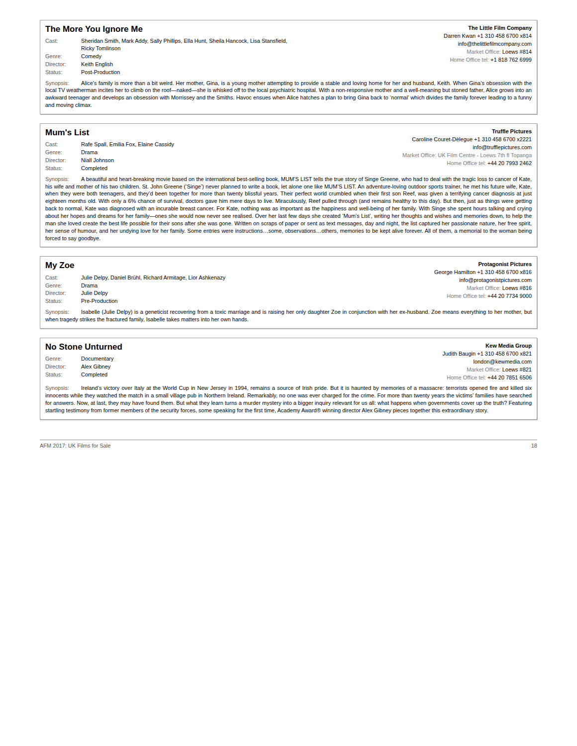The Little Film Company
Darren Kwan +1 310 458 6700 x814
info@thelittlefilmcompany.com
Market Office: Loews #814
Home Office tel: +1 818 762 6999
The More You Ignore Me
| Cast: | Sheridan Smith, Mark Addy, Sally Phillips, Ella Hunt, Sheila Hancock, Lisa Stansfield, Ricky Tomlinson |
| Genre: | Comedy |
| Director: | Keith English |
| Status: | Post-Production |
Synopsis: Alice's family is more than a bit weird. Her mother, Gina, is a young mother attempting to provide a stable and loving home for her and husband, Keith. When Gina’s obsession with the local TV weatherman incites her to climb on the roof—naked—she is whisked off to the local psychiatric hospital. With a non-responsive mother and a well-meaning but stoned father, Alice grows into an awkward teenager and develops an obsession with Morrissey and the Smiths. Havoc ensues when Alice hatches a plan to bring Gina back to ‘normal’ which divides the family forever leading to a funny and moving climax.
Truffle Pictures
Caroline Couret-Dèlegue +1 310 458 6700 x2221
info@trufflepictures.com
Market Office: UK Film Centre - Loews 7th fl Topanga
Home Office tel: +44 20 7993 2462
Mum's List
| Cast: | Rafe Spall, Emilia Fox, Elaine Cassidy |
| Genre: | Drama |
| Director: | Niall Johnson |
| Status: | Completed |
Synopsis: A beautiful and heart-breaking movie based on the international best-selling book, MUM’S LIST tells the true story of Singe Greene, who had to deal with the tragic loss to cancer of Kate, his wife and mother of his two children. St. John Greene (‘Singe’) never planned to write a book, let alone one like MUM’S LIST. An adventure-loving outdoor sports trainer, he met his future wife, Kate, when they were both teenagers, and they’d been together for more than twenty blissful years. Their perfect world crumbled when their first son Reef, was given a terrifying cancer diagnosis at just eighteen months old. With only a 6% chance of survival, doctors gave him mere days to live. Miraculously, Reef pulled through (and remains healthy to this day). But then, just as things were getting back to normal, Kate was diagnosed with an incurable breast cancer. For Kate, nothing was as important as the happiness and well-being of her family. With Singe she spent hours talking and crying about her hopes and dreams for her family—ones she would now never see realised. Over her last few days she created ‘Mum’s List’, writing her thoughts and wishes and memories down, to help the man she loved create the best life possible for their sons after she was gone. Written on scraps of paper or sent as text messages, day and night, the list captured her passionate nature, her free spirit, her sense of humour, and her undying love for her family. Some entries were instructions…some, observations…others, memories to be kept alive forever. All of them, a memorial to the woman being forced to say goodbye.
Protagonist Pictures
George Hamilton +1 310 458 6700 x816
info@protagonistpictures.com
Market Office: Loews #816
Home Office tel: +44 20 7734 9000
My Zoe
| Cast: | Julie Delpy, Daniel Brühl, Richard Armitage, Lior Ashkenazy |
| Genre: | Drama |
| Director: | Julie Delpy |
| Status: | Pre-Production |
Synopsis: Isabelle (Julie Delpy) is a geneticist recovering from a toxic marriage and is raising her only daughter Zoe in conjunction with her ex-husband. Zoe means everything to her mother, but when tragedy strikes the fractured family, Isabelle takes matters into her own hands.
Kew Media Group
Judith Baugin +1 310 458 6700 x821
london@kewmedia.com
Market Office: Loews #821
Home Office tel: +44 20 7851 6506
No Stone Unturned
| Genre: | Documentary |
| Director: | Alex Gibney |
| Status: | Completed |
Synopsis: Ireland’s victory over Italy at the World Cup in New Jersey in 1994, remains a source of Irish pride. But it is haunted by memories of a massacre: terrorists opened fire and killed six innocents while they watched the match in a small village pub in Northern Ireland. Remarkably, no one was ever charged for the crime. For more than twenty years the victims’ families have searched for answers. Now, at last, they may have found them. But what they learn turns a murder mystery into a bigger inquiry relevant for us all: what happens when governments cover up the truth? Featuring startling testimony from former members of the security forces, some speaking for the first time, Academy Award® winning director Alex Gibney pieces together this extraordinary story.
AFM 2017: UK Films for Sale
18